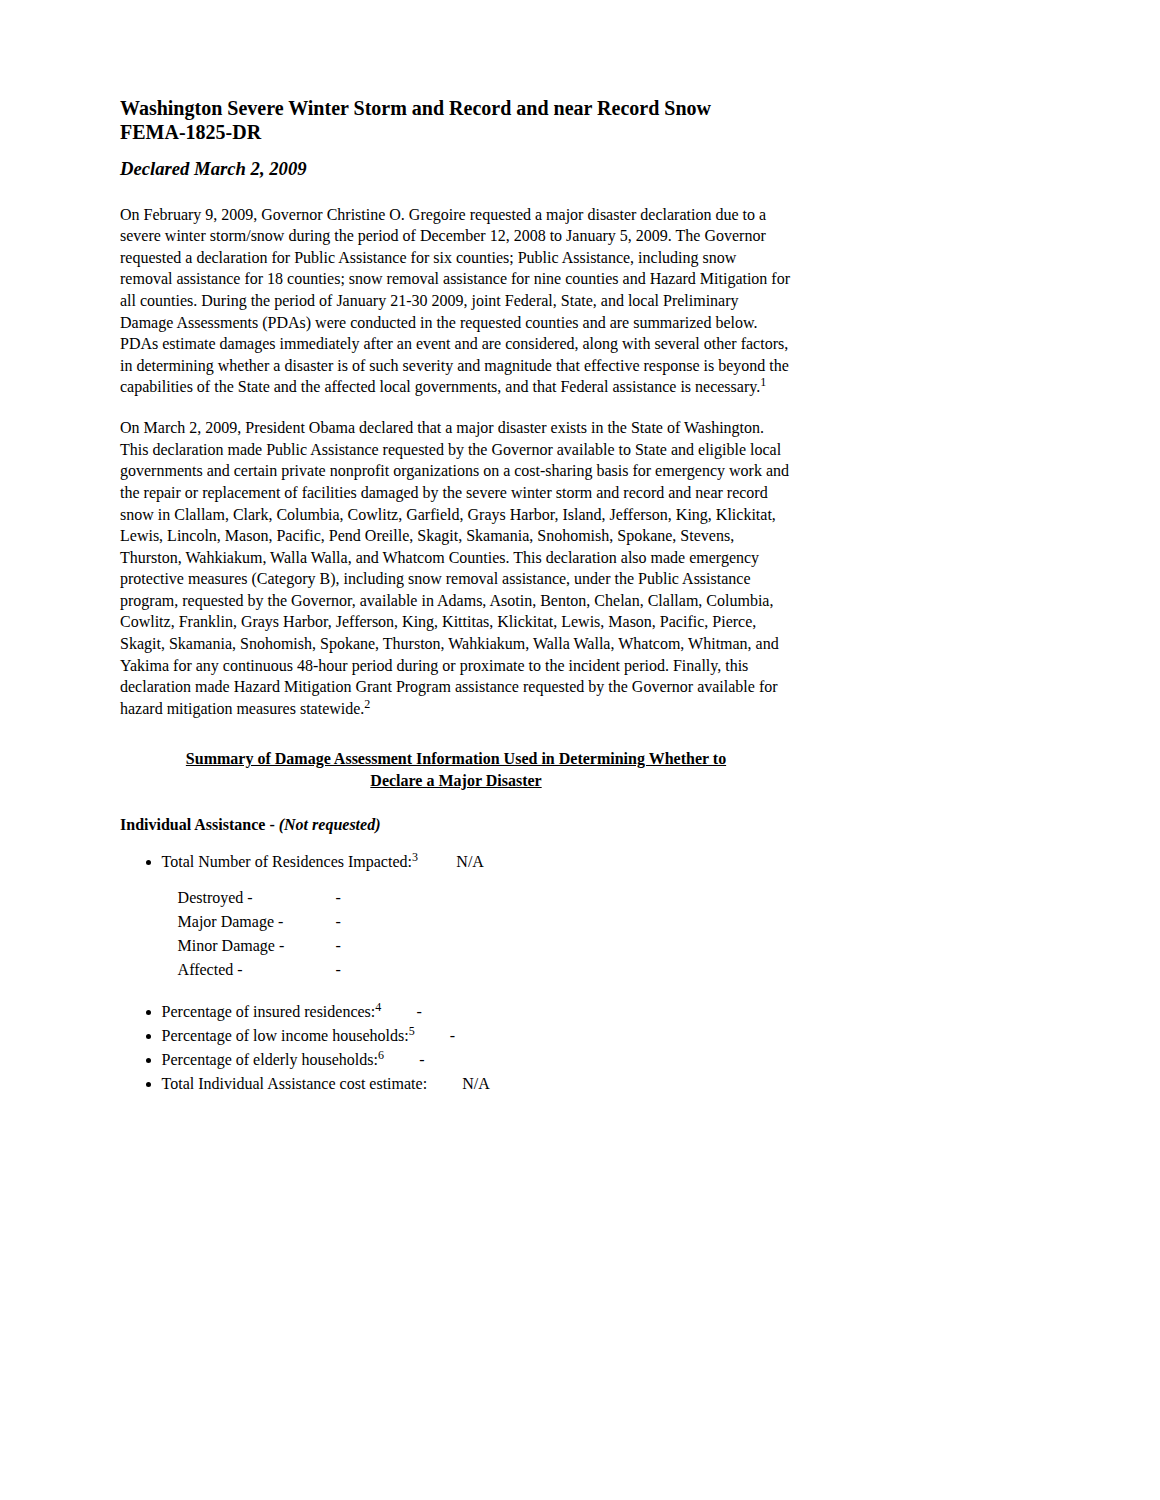Washington Severe Winter Storm and Record and near Record Snow
FEMA-1825-DR
Declared March 2, 2009
On February 9, 2009, Governor Christine O. Gregoire requested a major disaster declaration due to a severe winter storm/snow during the period of December 12, 2008 to January 5, 2009. The Governor requested a declaration for Public Assistance for six counties; Public Assistance, including snow removal assistance for 18 counties; snow removal assistance for nine counties and Hazard Mitigation for all counties. During the period of January 21-30 2009, joint Federal, State, and local Preliminary Damage Assessments (PDAs) were conducted in the requested counties and are summarized below. PDAs estimate damages immediately after an event and are considered, along with several other factors, in determining whether a disaster is of such severity and magnitude that effective response is beyond the capabilities of the State and the affected local governments, and that Federal assistance is necessary.1
On March 2, 2009, President Obama declared that a major disaster exists in the State of Washington. This declaration made Public Assistance requested by the Governor available to State and eligible local governments and certain private nonprofit organizations on a cost-sharing basis for emergency work and the repair or replacement of facilities damaged by the severe winter storm and record and near record snow in Clallam, Clark, Columbia, Cowlitz, Garfield, Grays Harbor, Island, Jefferson, King, Klickitat, Lewis, Lincoln, Mason, Pacific, Pend Oreille, Skagit, Skamania, Snohomish, Spokane, Stevens, Thurston, Wahkiakum, Walla Walla, and Whatcom Counties. This declaration also made emergency protective measures (Category B), including snow removal assistance, under the Public Assistance program, requested by the Governor, available in Adams, Asotin, Benton, Chelan, Clallam, Columbia, Cowlitz, Franklin, Grays Harbor, Jefferson, King, Kittitas, Klickitat, Lewis, Mason, Pacific, Pierce, Skagit, Skamania, Snohomish, Spokane, Thurston, Wahkiakum, Walla Walla, Whatcom, Whitman, and Yakima for any continuous 48-hour period during or proximate to the incident period. Finally, this declaration made Hazard Mitigation Grant Program assistance requested by the Governor available for hazard mitigation measures statewide.2
Summary of Damage Assessment Information Used in Determining Whether to
Declare a Major Disaster
Individual Assistance - (Not requested)
Total Number of Residences Impacted:3N/A
| Destroyed - | - |
| Major Damage - | - |
| Minor Damage - | - |
| Affected - | - |
Percentage of insured residences:4-
Percentage of low income households:5-
Percentage of elderly households:6-
Total Individual Assistance cost estimate:N/A